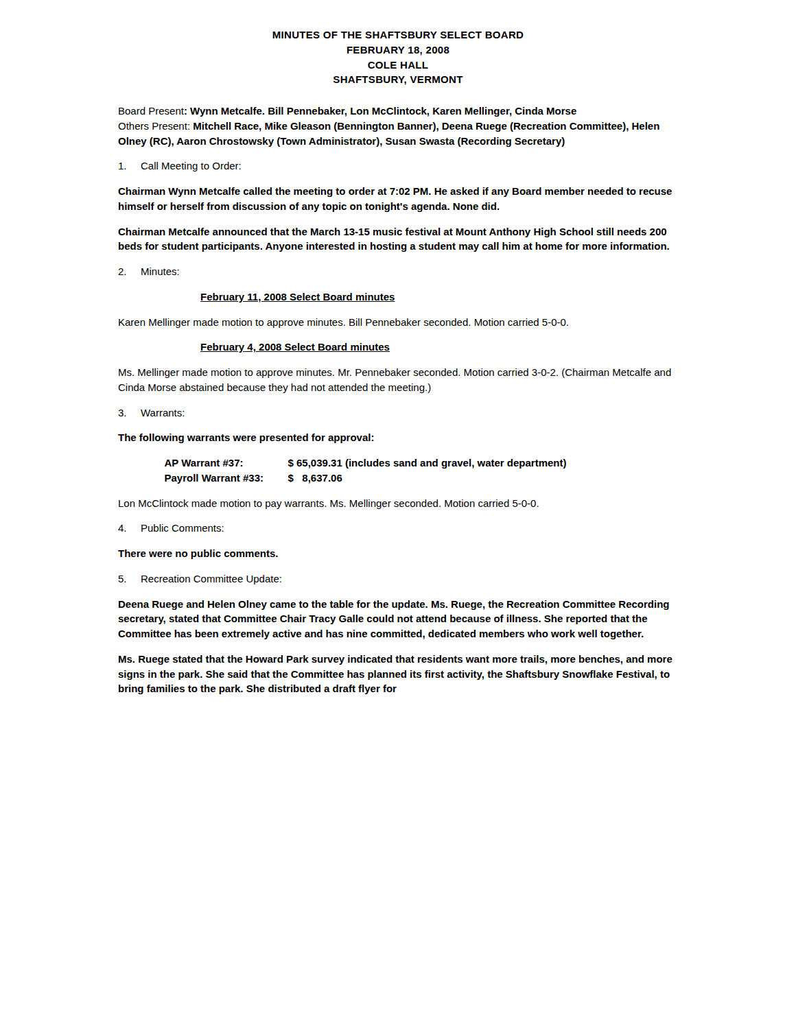MINUTES OF THE SHAFTSBURY SELECT BOARD
FEBRUARY 18, 2008
COLE HALL
SHAFTSBURY, VERMONT
Board Present: Wynn Metcalfe. Bill Pennebaker, Lon McClintock, Karen Mellinger, Cinda Morse
Others Present: Mitchell Race, Mike Gleason (Bennington Banner), Deena Ruege (Recreation Committee), Helen Olney (RC), Aaron Chrostowsky (Town Administrator), Susan Swasta (Recording Secretary)
1. Call Meeting to Order:
Chairman Wynn Metcalfe called the meeting to order at 7:02 PM. He asked if any Board member needed to recuse himself or herself from discussion of any topic on tonight's agenda. None did.
Chairman Metcalfe announced that the March 13-15 music festival at Mount Anthony High School still needs 200 beds for student participants. Anyone interested in hosting a student may call him at home for more information.
2. Minutes:
February 11, 2008 Select Board minutes
Karen Mellinger made motion to approve minutes. Bill Pennebaker seconded. Motion carried 5-0-0.
February 4, 2008 Select Board minutes
Ms. Mellinger made motion to approve minutes. Mr. Pennebaker seconded. Motion carried 3-0-2. (Chairman Metcalfe and Cinda Morse abstained because they had not attended the meeting.)
3. Warrants:
The following warrants were presented for approval:
AP Warrant #37:$ 65,039.31 (includes sand and gravel, water department)
Payroll Warrant #33:$ 8,637.06
Lon McClintock made motion to pay warrants. Ms. Mellinger seconded. Motion carried 5-0-0.
4. Public Comments:
There were no public comments.
5. Recreation Committee Update:
Deena Ruege and Helen Olney came to the table for the update. Ms. Ruege, the Recreation Committee Recording secretary, stated that Committee Chair Tracy Galle could not attend because of illness. She reported that the Committee has been extremely active and has nine committed, dedicated members who work well together.
Ms. Ruege stated that the Howard Park survey indicated that residents want more trails, more benches, and more signs in the park. She said that the Committee has planned its first activity, the Shaftsbury Snowflake Festival, to bring families to the park. She distributed a draft flyer for